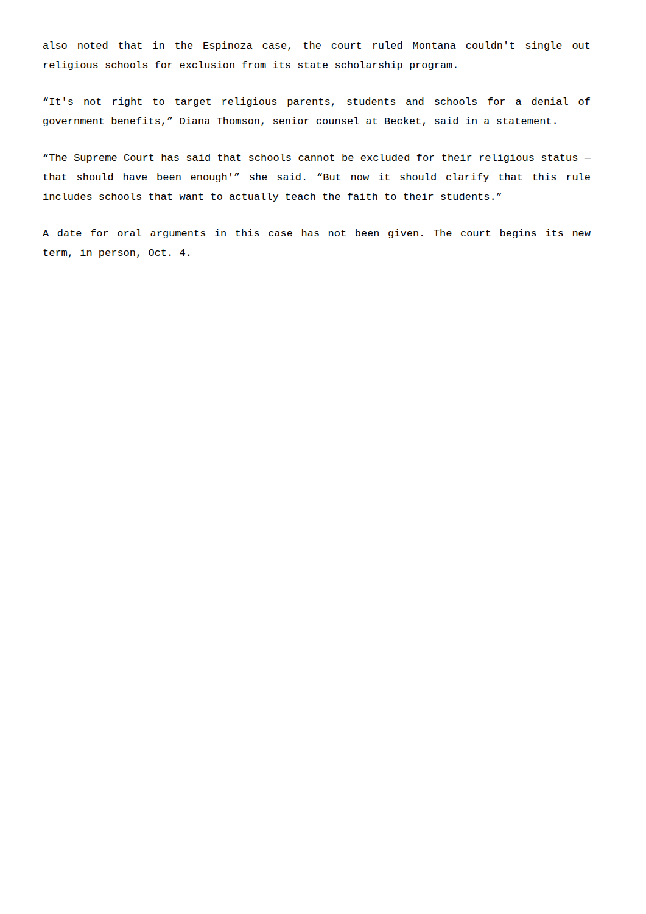also noted that in the Espinoza case, the court ruled Montana couldn't single out religious schools for exclusion from its state scholarship program.
“It's not right to target religious parents, students and schools for a denial of government benefits,” Diana Thomson, senior counsel at Becket, said in a statement.
“The Supreme Court has said that schools cannot be excluded for their religious status — that should have been enough'” she said. “But now it should clarify that this rule includes schools that want to actually teach the faith to their students.”
A date for oral arguments in this case has not been given. The court begins its new term, in person, Oct. 4.